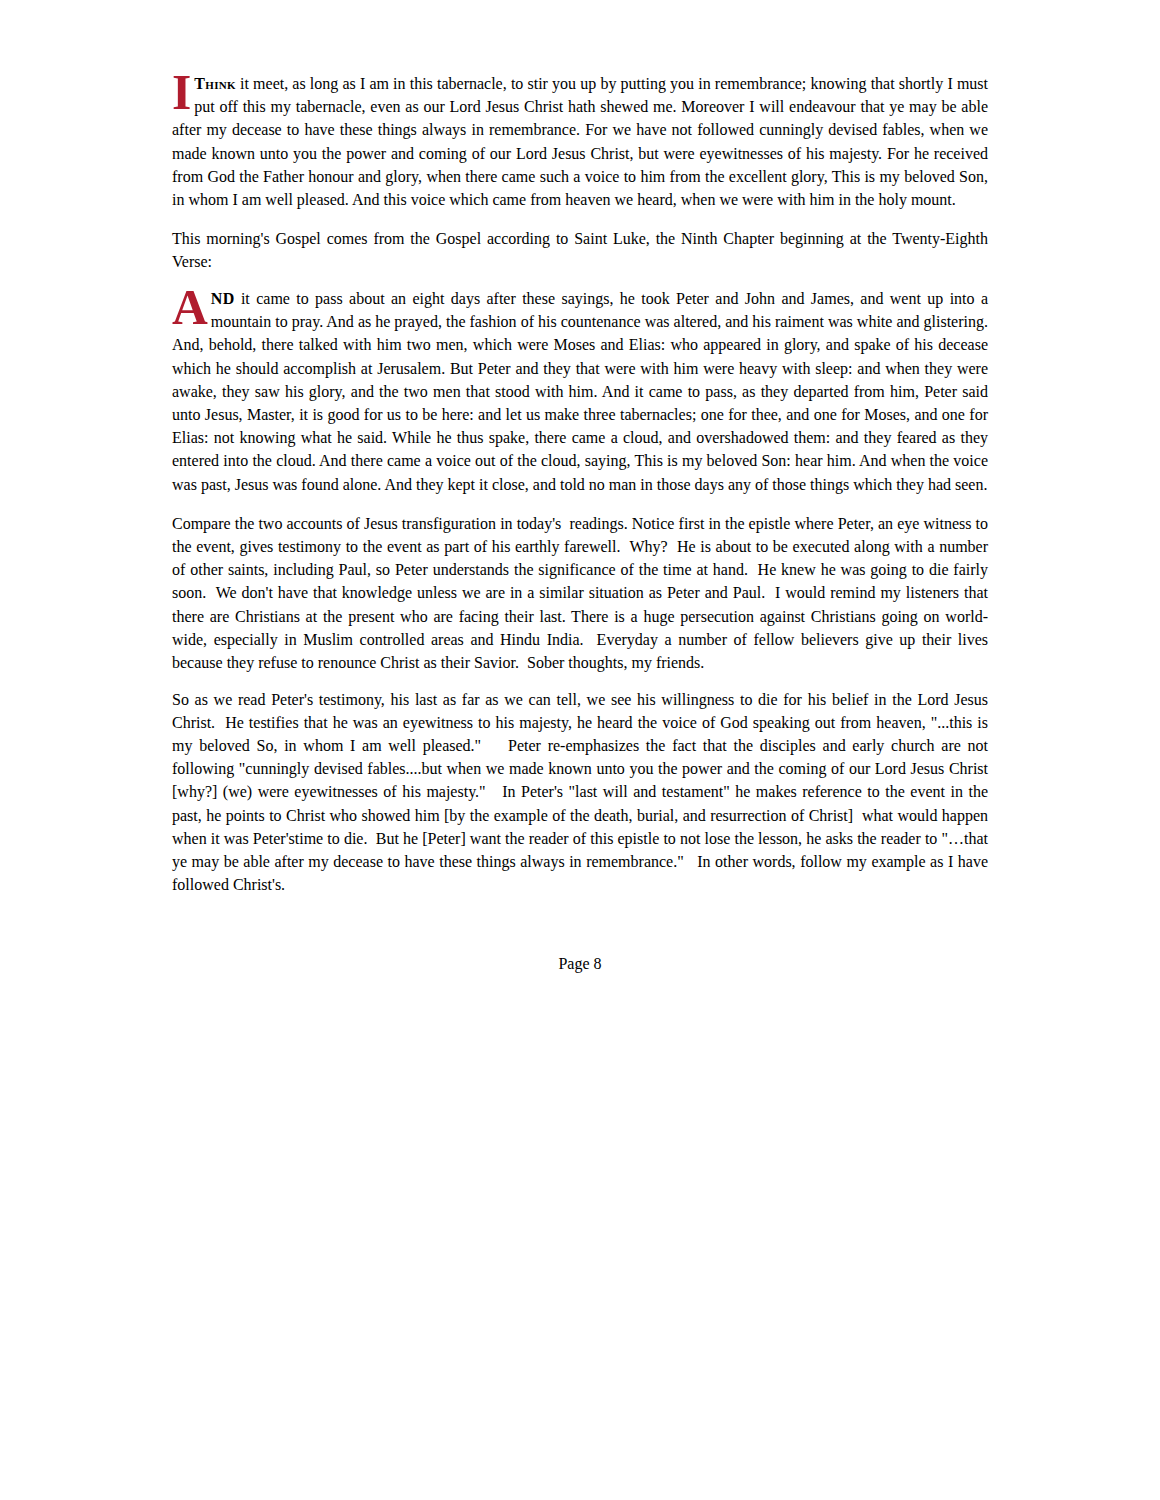IThink it meet, as long as I am in this tabernacle, to stir you up by putting you in remembrance; knowing that shortly I must put off this my tabernacle, even as our Lord Jesus Christ hath shewed me. Moreover I will endeavour that ye may be able after my decease to have these things always in remembrance. For we have not followed cunningly devised fables, when we made known unto you the power and coming of our Lord Jesus Christ, but were eyewitnesses of his majesty. For he received from God the Father honour and glory, when there came such a voice to him from the excellent glory, This is my beloved Son, in whom I am well pleased. And this voice which came from heaven we heard, when we were with him in the holy mount.
This morning's Gospel comes from the Gospel according to Saint Luke, the Ninth Chapter beginning at the Twenty-Eighth Verse:
AND it came to pass about an eight days after these sayings, he took Peter and John and James, and went up into a mountain to pray. And as he prayed, the fashion of his countenance was altered, and his raiment was white and glistering. And, behold, there talked with him two men, which were Moses and Elias: who appeared in glory, and spake of his decease which he should accomplish at Jerusalem. But Peter and they that were with him were heavy with sleep: and when they were awake, they saw his glory, and the two men that stood with him. And it came to pass, as they departed from him, Peter said unto Jesus, Master, it is good for us to be here: and let us make three tabernacles; one for thee, and one for Moses, and one for Elias: not knowing what he said. While he thus spake, there came a cloud, and overshadowed them: and they feared as they entered into the cloud. And there came a voice out of the cloud, saying, This is my beloved Son: hear him. And when the voice was past, Jesus was found alone. And they kept it close, and told no man in those days any of those things which they had seen.
Compare the two accounts of Jesus transfiguration in today's readings. Notice first in the epistle where Peter, an eye witness to the event, gives testimony to the event as part of his earthly farewell. Why? He is about to be executed along with a number of other saints, including Paul, so Peter understands the significance of the time at hand. He knew he was going to die fairly soon. We don't have that knowledge unless we are in a similar situation as Peter and Paul. I would remind my listeners that there are Christians at the present who are facing their last. There is a huge persecution against Christians going on world-wide, especially in Muslim controlled areas and Hindu India. Everyday a number of fellow believers give up their lives because they refuse to renounce Christ as their Savior. Sober thoughts, my friends.
So as we read Peter's testimony, his last as far as we can tell, we see his willingness to die for his belief in the Lord Jesus Christ. He testifies that he was an eyewitness to his majesty, he heard the voice of God speaking out from heaven, "...this is my beloved So, in whom I am well pleased." Peter re-emphasizes the fact that the disciples and early church are not following "cunningly devised fables....but when we made known unto you the power and the coming of our Lord Jesus Christ [why?] (we) were eyewitnesses of his majesty." In Peter's "last will and testament" he makes reference to the event in the past, he points to Christ who showed him [by the example of the death, burial, and resurrection of Christ] what would happen when it was Peter'stime to die. But he [Peter] want the reader of this epistle to not lose the lesson, he asks the reader to "…that ye may be able after my decease to have these things always in remembrance." In other words, follow my example as I have followed Christ's.
Page 8